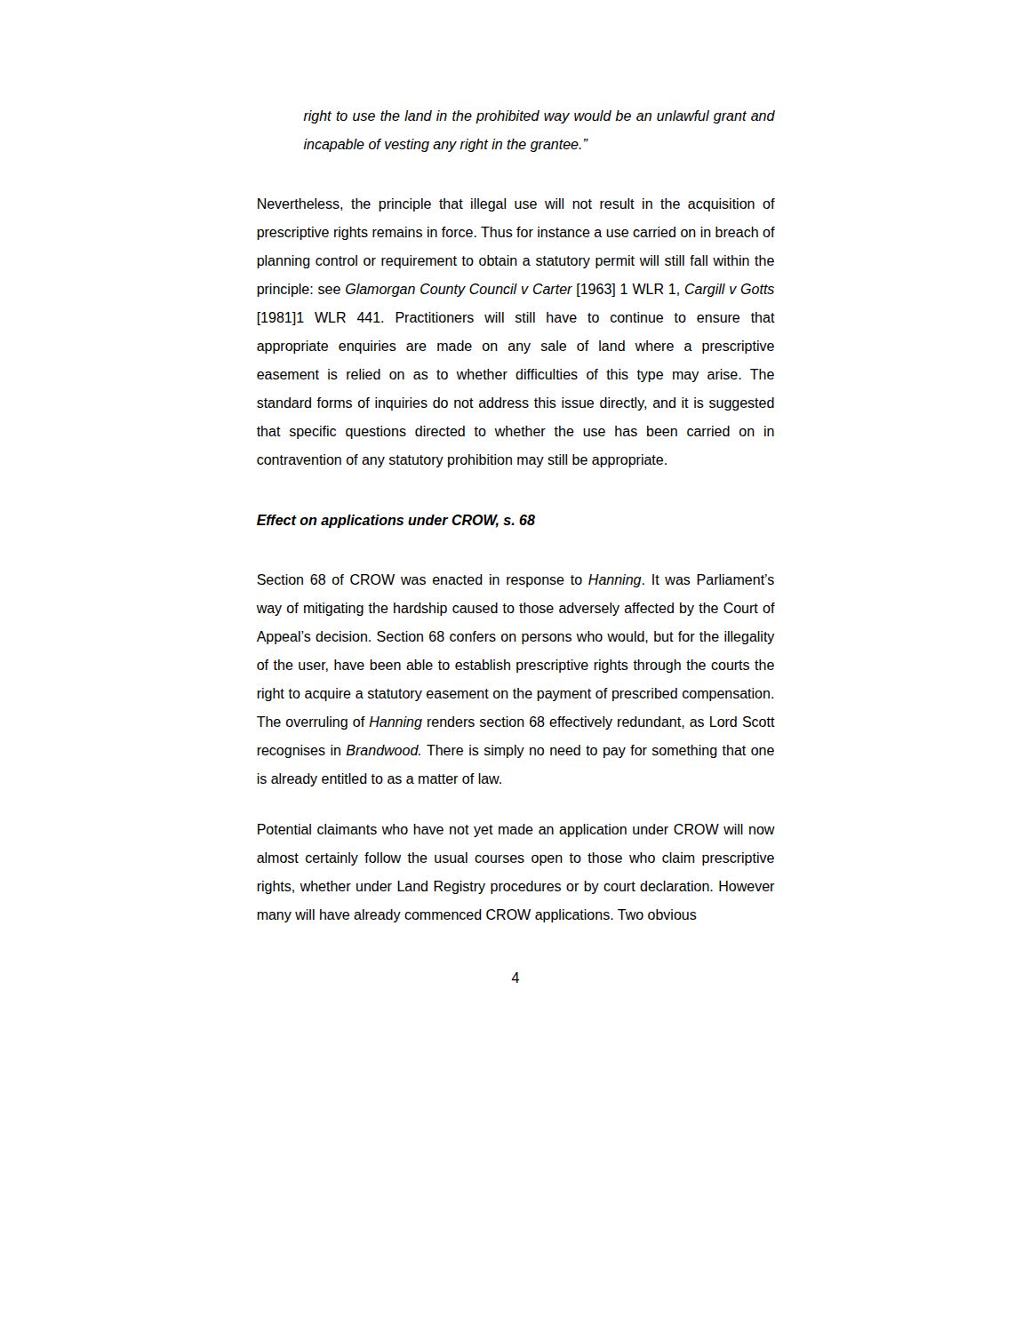right to use the land in the prohibited way would be an unlawful grant and incapable of vesting any right in the grantee.”
Nevertheless, the principle that illegal use will not result in the acquisition of prescriptive rights remains in force. Thus for instance a use carried on in breach of planning control or requirement to obtain a statutory permit will still fall within the principle: see Glamorgan County Council v Carter [1963] 1 WLR 1, Cargill v Gotts [1981]1 WLR 441. Practitioners will still have to continue to ensure that appropriate enquiries are made on any sale of land where a prescriptive easement is relied on as to whether difficulties of this type may arise. The standard forms of inquiries do not address this issue directly, and it is suggested that specific questions directed to whether the use has been carried on in contravention of any statutory prohibition may still be appropriate.
Effect on applications under CROW, s. 68
Section 68 of CROW was enacted in response to Hanning. It was Parliament’s way of mitigating the hardship caused to those adversely affected by the Court of Appeal’s decision. Section 68 confers on persons who would, but for the illegality of the user, have been able to establish prescriptive rights through the courts the right to acquire a statutory easement on the payment of prescribed compensation. The overruling of Hanning renders section 68 effectively redundant, as Lord Scott recognises in Brandwood. There is simply no need to pay for something that one is already entitled to as a matter of law.
Potential claimants who have not yet made an application under CROW will now almost certainly follow the usual courses open to those who claim prescriptive rights, whether under Land Registry procedures or by court declaration. However many will have already commenced CROW applications. Two obvious
4